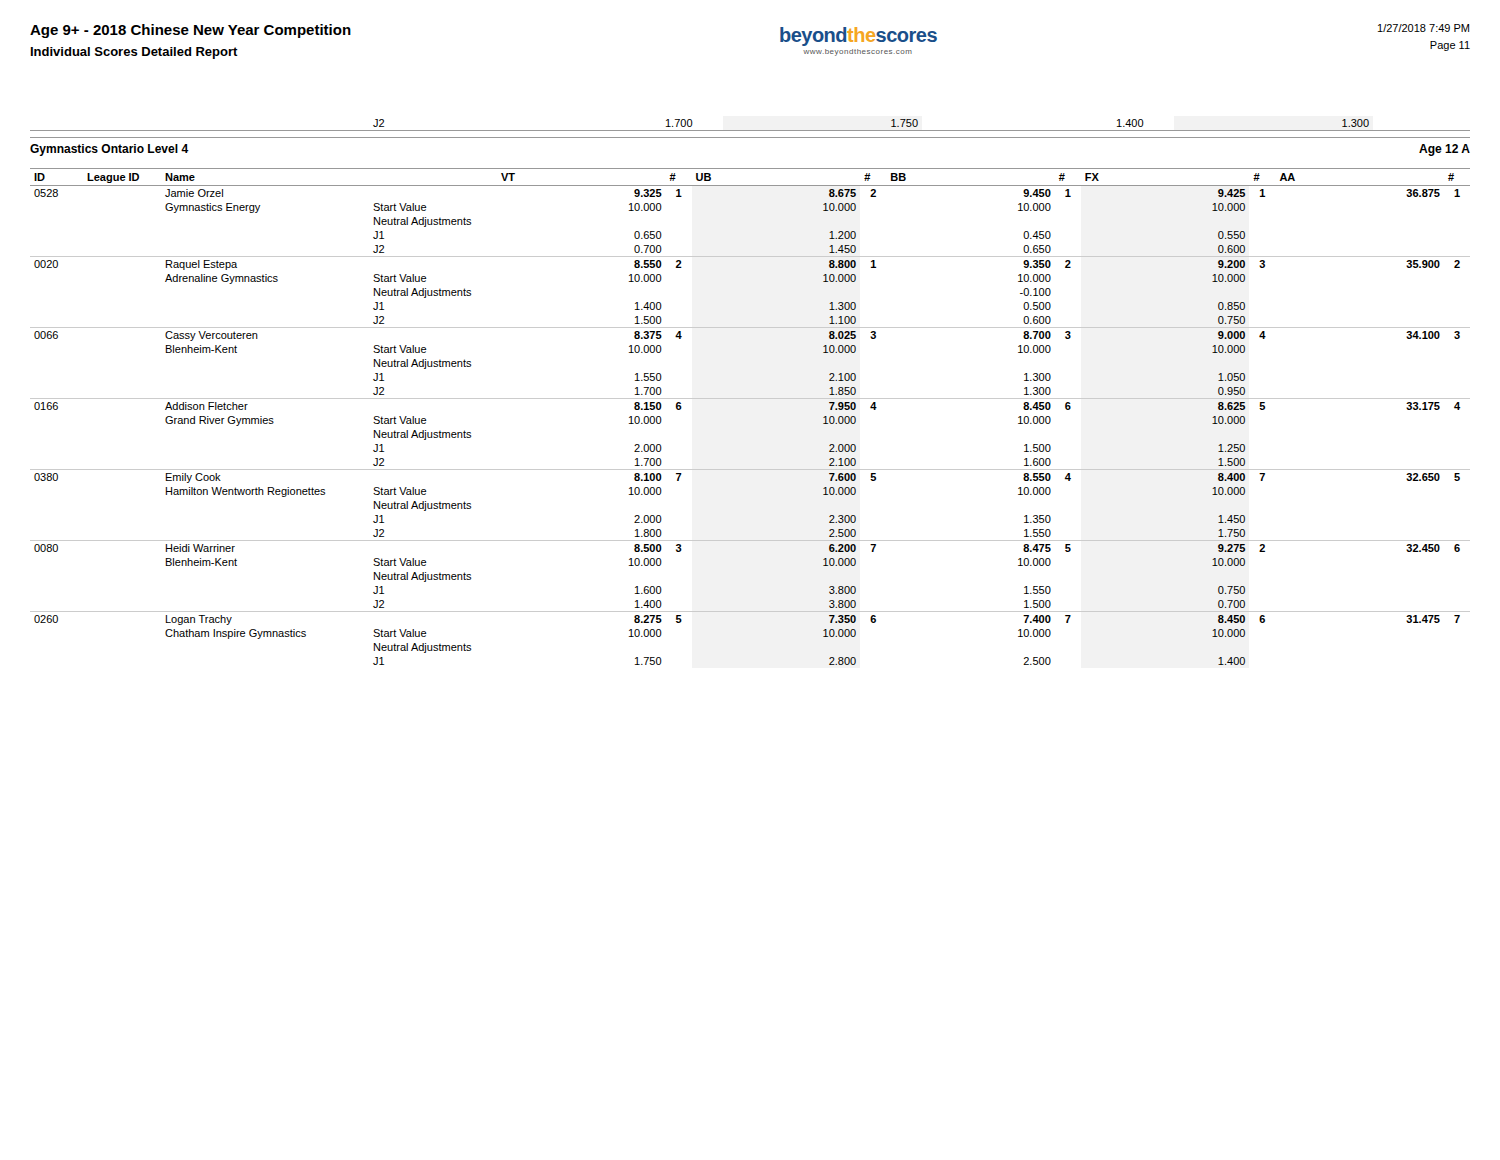Age 9+ - 2018 Chinese New Year Competition
Individual Scores Detailed Report
beyondthescores
www.beyondthescores.com
1/27/2018 7:49 PM
Page 11
| | | | J2 | 1.700 | | 1.750 | | 1.400 | | 1.300 | | | |
Gymnastics Ontario Level 4 Age 12 A
| ID | League ID | Name | | VT | # | UB | # | BB | # | FX | # | AA | # |
| --- | --- | --- | --- | --- | --- | --- | --- | --- | --- | --- | --- | --- | --- |
| 0528 | | Jamie Orzel | | 9.325 | 1 | 8.675 | 2 | 9.450 | 1 | 9.425 | 1 | 36.875 | 1 |
| | | Gymnastics Energy | Start Value | 10.000 | | 10.000 | | 10.000 | | 10.000 | | | |
| | | | Neutral Adjustments | | | | | | | | | | |
| | | | J1 | 0.650 | | 1.200 | | 0.450 | | 0.550 | | | |
| | | | J2 | 0.700 | | 1.450 | | 0.650 | | 0.600 | | | |
| 0020 | | Raquel Estepa | | 8.550 | 2 | 8.800 | 1 | 9.350 | 2 | 9.200 | 3 | 35.900 | 2 |
| | | Adrenaline Gymnastics | Start Value | 10.000 | | 10.000 | | 10.000 | | 10.000 | | | |
| | | | Neutral Adjustments | | | | | -0.100 | | | | | |
| | | | J1 | 1.400 | | 1.300 | | 0.500 | | 0.850 | | | |
| | | | J2 | 1.500 | | 1.100 | | 0.600 | | 0.750 | | | |
| 0066 | | Cassy Vercouteren | | 8.375 | 4 | 8.025 | 3 | 8.700 | 3 | 9.000 | 4 | 34.100 | 3 |
| | | Blenheim-Kent | Start Value | 10.000 | | 10.000 | | 10.000 | | 10.000 | | | |
| | | | Neutral Adjustments | | | | | | | | | | |
| | | | J1 | 1.550 | | 2.100 | | 1.300 | | 1.050 | | | |
| | | | J2 | 1.700 | | 1.850 | | 1.300 | | 0.950 | | | |
| 0166 | | Addison Fletcher | | 8.150 | 6 | 7.950 | 4 | 8.450 | 6 | 8.625 | 5 | 33.175 | 4 |
| | | Grand River Gymmies | Start Value | 10.000 | | 10.000 | | 10.000 | | 10.000 | | | |
| | | | Neutral Adjustments | | | | | | | | | | |
| | | | J1 | 2.000 | | 2.000 | | 1.500 | | 1.250 | | | |
| | | | J2 | 1.700 | | 2.100 | | 1.600 | | 1.500 | | | |
| 0380 | | Emily Cook | | 8.100 | 7 | 7.600 | 5 | 8.550 | 4 | 8.400 | 7 | 32.650 | 5 |
| | | Hamilton Wentworth Regionettes | Start Value | 10.000 | | 10.000 | | 10.000 | | 10.000 | | | |
| | | | Neutral Adjustments | | | | | | | | | | |
| | | | J1 | 2.000 | | 2.300 | | 1.350 | | 1.450 | | | |
| | | | J2 | 1.800 | | 2.500 | | 1.550 | | 1.750 | | | |
| 0080 | | Heidi Warriner | | 8.500 | 3 | 6.200 | 7 | 8.475 | 5 | 9.275 | 2 | 32.450 | 6 |
| | | Blenheim-Kent | Start Value | 10.000 | | 10.000 | | 10.000 | | 10.000 | | | |
| | | | Neutral Adjustments | | | | | | | | | | |
| | | | J1 | 1.600 | | 3.800 | | 1.550 | | 0.750 | | | |
| | | | J2 | 1.400 | | 3.800 | | 1.500 | | 0.700 | | | |
| 0260 | | Logan Trachy | | 8.275 | 5 | 7.350 | 6 | 7.400 | 7 | 8.450 | 6 | 31.475 | 7 |
| | | Chatham Inspire Gymnastics | Start Value | 10.000 | | 10.000 | | 10.000 | | 10.000 | | | |
| | | | Neutral Adjustments | | | | | | | | | | |
| | | | J1 | 1.750 | | 2.800 | | 2.500 | | 1.400 | | | |